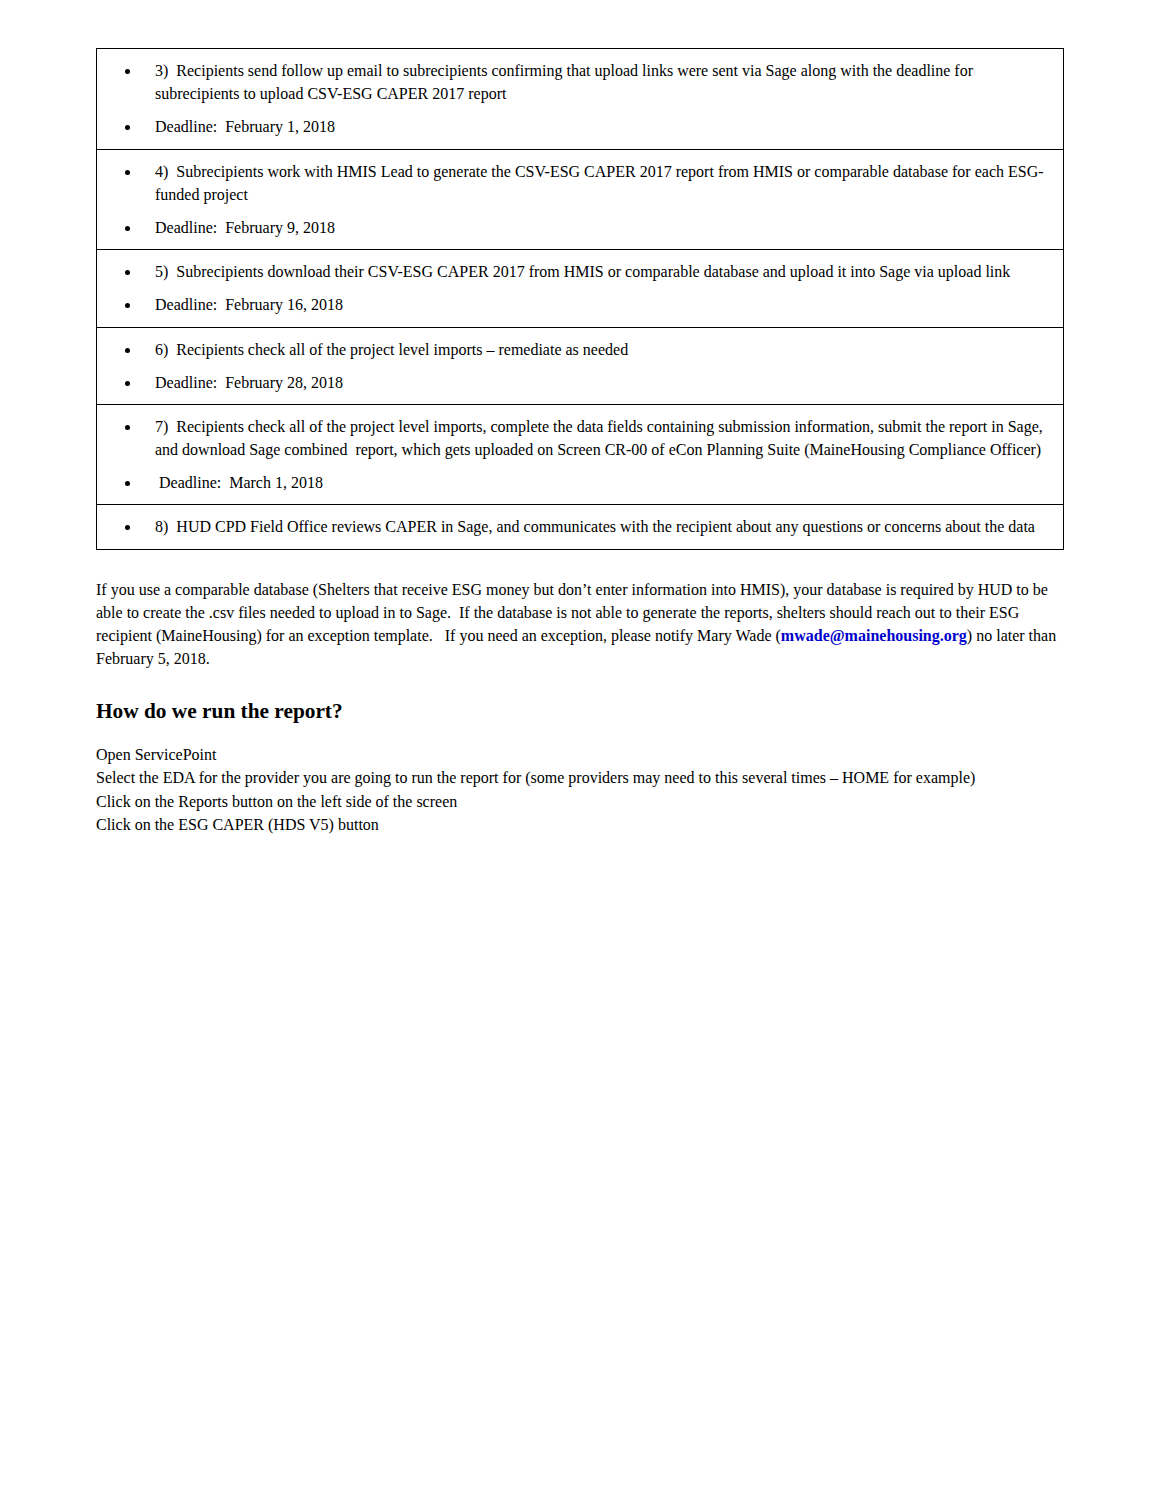| 3) Recipients send follow up email to subrecipients confirming that upload links were sent via Sage along with the deadline for subrecipients to upload CSV-ESG CAPER 2017 report Deadline: February 1, 2018 |
| 4) Subrecipients work with HMIS Lead to generate the CSV-ESG CAPER 2017 report from HMIS or comparable database for each ESG-funded project Deadline: February 9, 2018 |
| 5) Subrecipients download their CSV-ESG CAPER 2017 from HMIS or comparable database and upload it into Sage via upload link Deadline: February 16, 2018 |
| 6) Recipients check all of the project level imports – remediate as needed Deadline: February 28, 2018 |
| 7) Recipients check all of the project level imports, complete the data fields containing submission information, submit the report in Sage, and download Sage combined report, which gets uploaded on Screen CR-00 of eCon Planning Suite (MaineHousing Compliance Officer) Deadline: March 1, 2018 |
| 8) HUD CPD Field Office reviews CAPER in Sage, and communicates with the recipient about any questions or concerns about the data |
If you use a comparable database (Shelters that receive ESG money but don’t enter information into HMIS), your database is required by HUD to be able to create the .csv files needed to upload in to Sage. If the database is not able to generate the reports, shelters should reach out to their ESG recipient (MaineHousing) for an exception template. If you need an exception, please notify Mary Wade (mwade@mainehousing.org) no later than February 5, 2018.
How do we run the report?
Open ServicePoint
Select the EDA for the provider you are going to run the report for (some providers may need to this several times – HOME for example)
Click on the Reports button on the left side of the screen
Click on the ESG CAPER (HDS V5) button